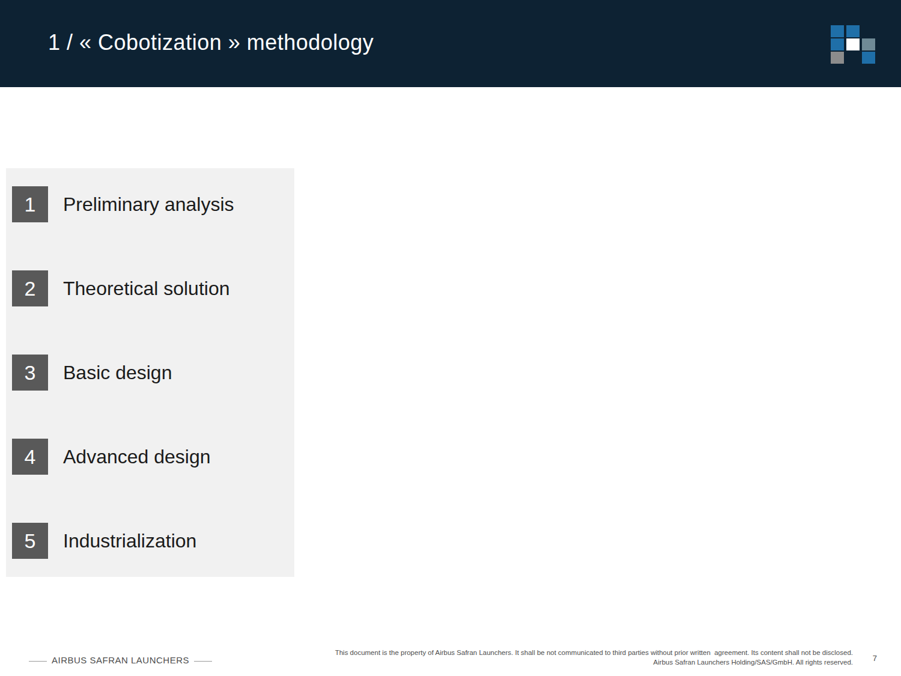1 / « Cobotization » methodology
1
Preliminary analysis
2
Theoretical solution
3
Basic design
4
Advanced design
5
Industrialization
AIRBUS SAFRAN LAUNCHERS
This document is the property of Airbus Safran Launchers. It shall be not communicated to third parties without prior written agreement. Its content shall not be disclosed.
Airbus Safran Launchers Holding/SAS/GmbH. All rights reserved.
7